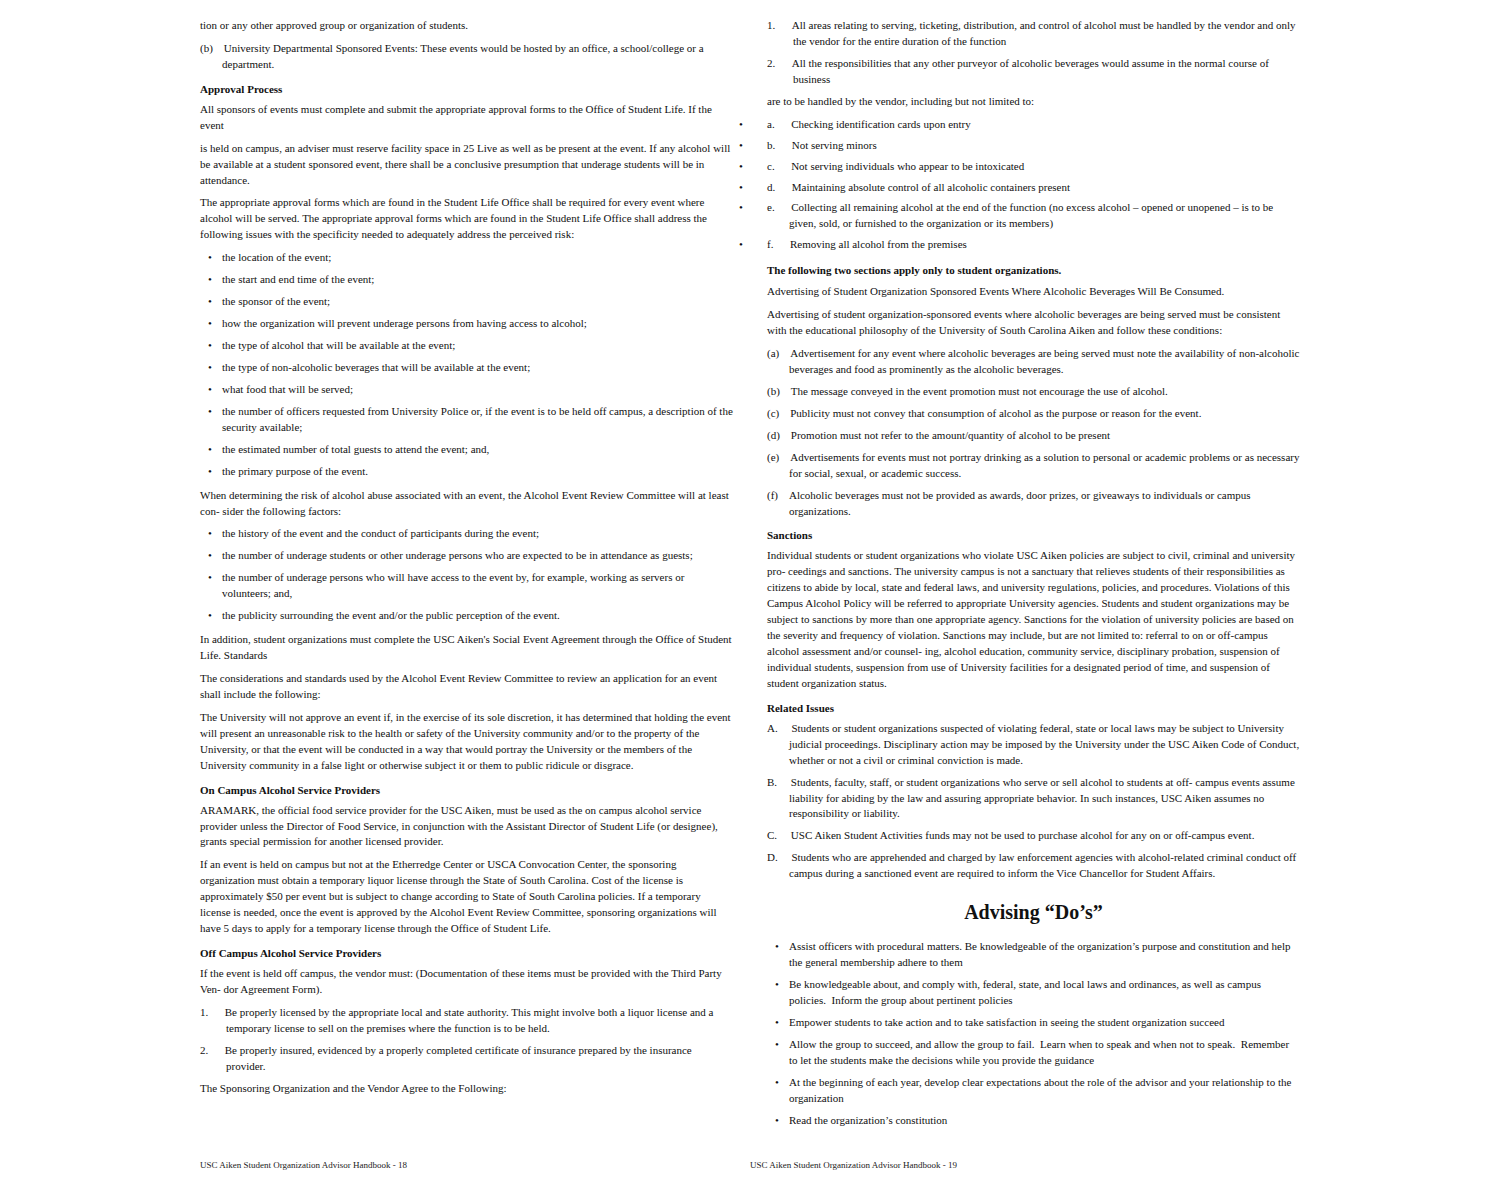tion or any other approved group or organization of students.
(b) University Departmental Sponsored Events: These events would be hosted by an office, a school/college or a department.
Approval Process
All sponsors of events must complete and submit the appropriate approval forms to the Office of Student Life. If the event
is held on campus, an adviser must reserve facility space in 25 Live as well as be present at the event. If any alcohol will be available at a student sponsored event, there shall be a conclusive presumption that underage students will be in attendance.
The appropriate approval forms which are found in the Student Life Office shall be required for every event where alcohol will be served. The appropriate approval forms which are found in the Student Life Office shall address the following issues with the specificity needed to adequately address the perceived risk:
the location of the event;
the start and end time of the event;
the sponsor of the event;
how the organization will prevent underage persons from having access to alcohol;
the type of alcohol that will be available at the event;
the type of non-alcoholic beverages that will be available at the event;
what food that will be served;
the number of officers requested from University Police or, if the event is to be held off campus, a description of the security available;
the estimated number of total guests to attend the event; and,
the primary purpose of the event.
When determining the risk of alcohol abuse associated with an event, the Alcohol Event Review Committee will at least con- sider the following factors:
the history of the event and the conduct of participants during the event;
the number of underage students or other underage persons who are expected to be in attendance as guests;
the number of underage persons who will have access to the event by, for example, working as servers or volunteers; and,
the publicity surrounding the event and/or the public perception of the event.
In addition, student organizations must complete the USC Aiken's Social Event Agreement through the Office of Student Life. Standards
The considerations and standards used by the Alcohol Event Review Committee to review an application for an event shall include the following:
The University will not approve an event if, in the exercise of its sole discretion, it has determined that holding the event will present an unreasonable risk to the health or safety of the University community and/or to the property of the University, or that the event will be conducted in a way that would portray the University or the members of the University community in a false light or otherwise subject it or them to public ridicule or disgrace.
On Campus Alcohol Service Providers
ARAMARK, the official food service provider for the USC Aiken, must be used as the on campus alcohol service provider unless the Director of Food Service, in conjunction with the Assistant Director of Student Life (or designee), grants special permission for another licensed provider.
If an event is held on campus but not at the Etherredge Center or USCA Convocation Center, the sponsoring organization must obtain a temporary liquor license through the State of South Carolina. Cost of the license is approximately $50 per event but is subject to change according to State of South Carolina policies. If a temporary license is needed, once the event is approved by the Alcohol Event Review Committee, sponsoring organizations will have 5 days to apply for a temporary license through the Office of Student Life.
Off Campus Alcohol Service Providers
If the event is held off campus, the vendor must: (Documentation of these items must be provided with the Third Party Ven- dor Agreement Form).
1. Be properly licensed by the appropriate local and state authority. This might involve both a liquor license and a temporary license to sell on the premises where the function is to be held.
2. Be properly insured, evidenced by a properly completed certificate of insurance prepared by the insurance provider.
The Sponsoring Organization and the Vendor Agree to the Following:
1. All areas relating to serving, ticketing, distribution, and control of alcohol must be handled by the vendor and only the vendor for the entire duration of the function
2. All the responsibilities that any other purveyor of alcoholic beverages would assume in the normal course of business
are to be handled by the vendor, including but not limited to:
a. Checking identification cards upon entry
b. Not serving minors
c. Not serving individuals who appear to be intoxicated
d. Maintaining absolute control of all alcoholic containers present
e. Collecting all remaining alcohol at the end of the function (no excess alcohol – opened or unopened – is to be given, sold, or furnished to the organization or its members)
f. Removing all alcohol from the premises
The following two sections apply only to student organizations.
Advertising of Student Organization Sponsored Events Where Alcoholic Beverages Will Be Consumed.
Advertising of student organization-sponsored events where alcoholic beverages are being served must be consistent with the educational philosophy of the University of South Carolina Aiken and follow these conditions:
(a) Advertisement for any event where alcoholic beverages are being served must note the availability of non-alcoholic beverages and food as prominently as the alcoholic beverages.
(b) The message conveyed in the event promotion must not encourage the use of alcohol.
(c) Publicity must not convey that consumption of alcohol as the purpose or reason for the event.
(d) Promotion must not refer to the amount/quantity of alcohol to be present
(e) Advertisements for events must not portray drinking as a solution to personal or academic problems or as necessary for social, sexual, or academic success.
(f) Alcoholic beverages must not be provided as awards, door prizes, or giveaways to individuals or campus organizations.
Sanctions
Individual students or student organizations who violate USC Aiken policies are subject to civil, criminal and university pro- ceedings and sanctions. The university campus is not a sanctuary that relieves students of their responsibilities as citizens to abide by local, state and federal laws, and university regulations, policies, and procedures. Violations of this Campus Alcohol Policy will be referred to appropriate University agencies. Students and student organizations may be subject to sanctions by more than one appropriate agency. Sanctions for the violation of university policies are based on the severity and frequency of violation. Sanctions may include, but are not limited to: referral to on or off-campus alcohol assessment and/or counsel- ing, alcohol education, community service, disciplinary probation, suspension of individual students, suspension from use of University facilities for a designated period of time, and suspension of student organization status.
Related Issues
A. Students or student organizations suspected of violating federal, state or local laws may be subject to University judicial proceedings. Disciplinary action may be imposed by the University under the USC Aiken Code of Conduct, whether or not a civil or criminal conviction is made.
B. Students, faculty, staff, or student organizations who serve or sell alcohol to students at off- campus events assume liability for abiding by the law and assuring appropriate behavior. In such instances, USC Aiken assumes no responsibility or liability.
C. USC Aiken Student Activities funds may not be used to purchase alcohol for any on or off-campus event.
D. Students who are apprehended and charged by law enforcement agencies with alcohol-related criminal conduct off campus during a sanctioned event are required to inform the Vice Chancellor for Student Affairs.
Advising “Do’s”
Assist officers with procedural matters. Be knowledgeable of the organization’s purpose and constitution and help the general membership adhere to them
Be knowledgeable about, and comply with, federal, state, and local laws and ordinances, as well as campus policies. Inform the group about pertinent policies
Empower students to take action and to take satisfaction in seeing the student organization succeed
Allow the group to succeed, and allow the group to fail. Learn when to speak and when not to speak. Remember to let the students make the decisions while you provide the guidance
At the beginning of each year, develop clear expectations about the role of the advisor and your relationship to the organization
Read the organization’s constitution
USC Aiken Student Organization Advisor Handbook - 18 USC Aiken Student Organization Advisor Handbook - 19